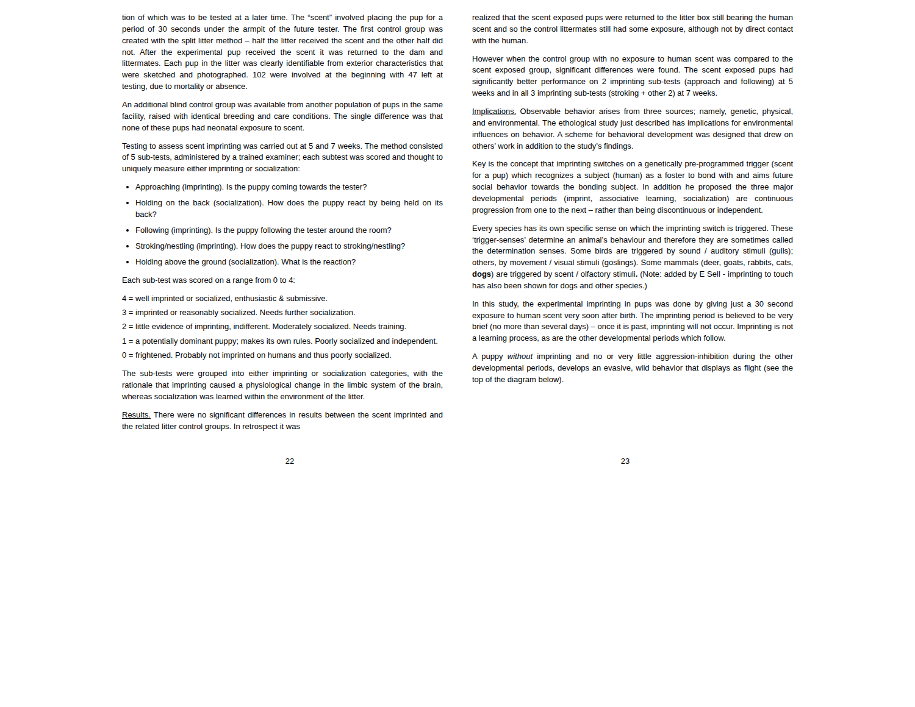tion of which was to be tested at a later time. The “scent” involved placing the pup for a period of 30 seconds under the armpit of the future tester. The first control group was created with the split litter method – half the litter received the scent and the other half did not. After the experimental pup received the scent it was returned to the dam and littermates. Each pup in the litter was clearly identifiable from exterior characteristics that were sketched and photographed. 102 were involved at the beginning with 47 left at testing, due to mortality or absence.
An additional blind control group was available from another population of pups in the same facility, raised with identical breeding and care conditions. The single difference was that none of these pups had neonatal exposure to scent.
Testing to assess scent imprinting was carried out at 5 and 7 weeks. The method consisted of 5 sub-tests, administered by a trained examiner; each subtest was scored and thought to uniquely measure either imprinting or socialization:
Approaching (imprinting). Is the puppy coming towards the tester?
Holding on the back (socialization). How does the puppy react by being held on its back?
Following (imprinting). Is the puppy following the tester around the room?
Stroking/nestling (imprinting). How does the puppy react to stroking/nestling?
Holding above the ground (socialization). What is the reaction?
Each sub-test was scored on a range from 0 to 4:
4 = well imprinted or socialized, enthusiastic & submissive.
3 = imprinted or reasonably socialized. Needs further socialization.
2 = little evidence of imprinting, indifferent. Moderately socialized. Needs training.
1 = a potentially dominant puppy; makes its own rules. Poorly socialized and independent.
0 = frightened. Probably not imprinted on humans and thus poorly socialized.
The sub-tests were grouped into either imprinting or socialization categories, with the rationale that imprinting caused a physiological change in the limbic system of the brain, whereas socialization was learned within the environment of the litter.
Results. There were no significant differences in results between the scent imprinted and the related litter control groups. In retrospect it was
realized that the scent exposed pups were returned to the litter box still bearing the human scent and so the control littermates still had some exposure, although not by direct contact with the human.
However when the control group with no exposure to human scent was compared to the scent exposed group, significant differences were found. The scent exposed pups had significantly better performance on 2 imprinting sub-tests (approach and following) at 5 weeks and in all 3 imprinting sub-tests (stroking + other 2) at 7 weeks.
Implications. Observable behavior arises from three sources; namely, genetic, physical, and environmental. The ethological study just described has implications for environmental influences on behavior. A scheme for behavioral development was designed that drew on others’ work in addition to the study’s findings.
Key is the concept that imprinting switches on a genetically pre-programmed trigger (scent for a pup) which recognizes a subject (human) as a foster to bond with and aims future social behavior towards the bonding subject. In addition he proposed the three major developmental periods (imprint, associative learning, socialization) are continuous progression from one to the next – rather than being discontinuous or independent.
Every species has its own specific sense on which the imprinting switch is triggered. These ‘trigger-senses’ determine an animal’s behaviour and therefore they are sometimes called the determination senses. Some birds are triggered by sound / auditory stimuli (gulls); others, by movement / visual stimuli (goslings). Some mammals (deer, goats, rabbits, cats, dogs) are triggered by scent / olfactory stimuli. (Note: added by E Sell - imprinting to touch has also been shown for dogs and other species.)
In this study, the experimental imprinting in pups was done by giving just a 30 second exposure to human scent very soon after birth. The imprinting period is believed to be very brief (no more than several days) – once it is past, imprinting will not occur. Imprinting is not a learning process, as are the other developmental periods which follow.
A puppy without imprinting and no or very little aggression-inhibition during the other developmental periods, develops an evasive, wild behavior that displays as flight (see the top of the diagram below).
22 23